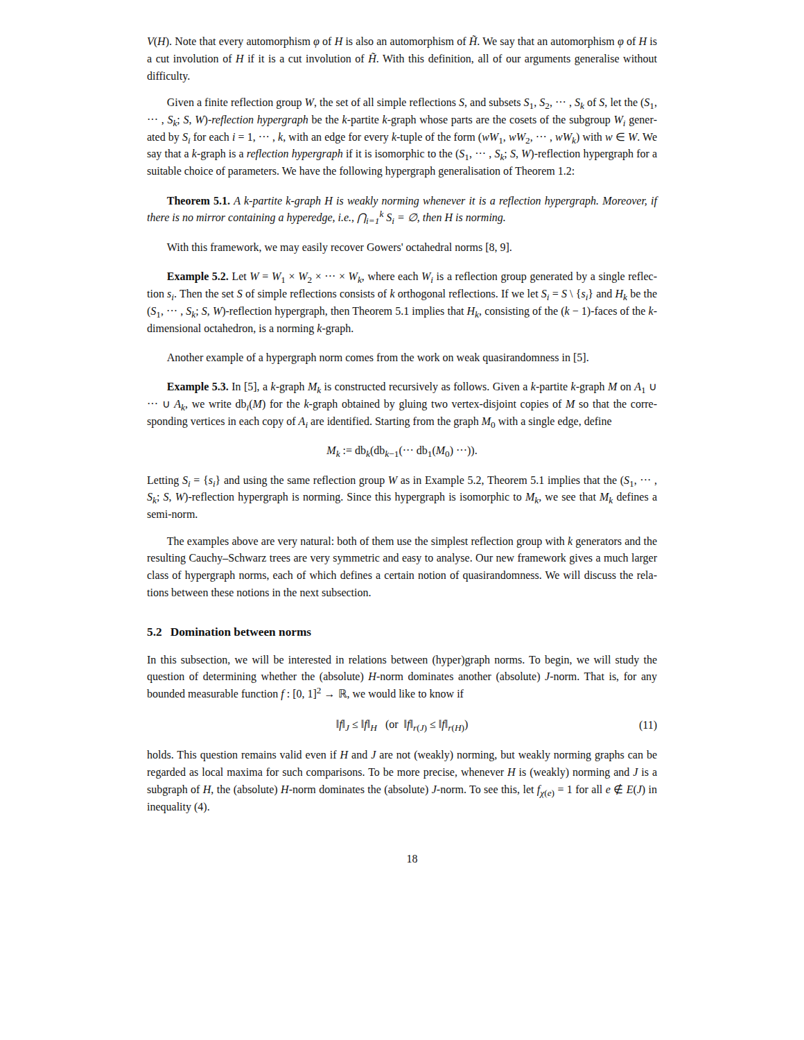V(H). Note that every automorphism φ of H is also an automorphism of H̃. We say that an automorphism φ of H is a cut involution of H if it is a cut involution of H̃. With this definition, all of our arguments generalise without difficulty.
Given a finite reflection group W, the set of all simple reflections S, and subsets S1, S2, ··· , Sk of S, let the (S1, ··· , Sk; S, W)-reflection hypergraph be the k-partite k-graph whose parts are the cosets of the subgroup Wi generated by Si for each i = 1, ··· , k, with an edge for every k-tuple of the form (wW1, wW2, ··· , wWk) with w ∈ W. We say that a k-graph is a reflection hypergraph if it is isomorphic to the (S1, ··· , Sk; S, W)-reflection hypergraph for a suitable choice of parameters. We have the following hypergraph generalisation of Theorem 1.2:
Theorem 5.1. A k-partite k-graph H is weakly norming whenever it is a reflection hypergraph. Moreover, if there is no mirror containing a hyperedge, i.e., ⋂i=1k Si = ∅, then H is norming.
With this framework, we may easily recover Gowers' octahedral norms [8, 9].
Example 5.2. Let W = W1 × W2 × ··· × Wk, where each Wi is a reflection group generated by a single reflection si. Then the set S of simple reflections consists of k orthogonal reflections. If we let Si = S \ {si} and Hk be the (S1, ··· , Sk; S, W)-reflection hypergraph, then Theorem 5.1 implies that Hk, consisting of the (k − 1)-faces of the k-dimensional octahedron, is a norming k-graph.
Another example of a hypergraph norm comes from the work on weak quasirandomness in [5].
Example 5.3. In [5], a k-graph Mk is constructed recursively as follows. Given a k-partite k-graph M on A1 ∪ ··· ∪ Ak, we write dbi(M) for the k-graph obtained by gluing two vertex-disjoint copies of M so that the corresponding vertices in each copy of Ai are identified. Starting from the graph M0 with a single edge, define
Mk := dbk(dbk−1(··· db1(M0) ···)).
Letting Si = {si} and using the same reflection group W as in Example 5.2, Theorem 5.1 implies that the (S1, ··· , Sk; S, W)-reflection hypergraph is norming. Since this hypergraph is isomorphic to Mk, we see that Mk defines a semi-norm.
The examples above are very natural: both of them use the simplest reflection group with k generators and the resulting Cauchy–Schwarz trees are very symmetric and easy to analyse. Our new framework gives a much larger class of hypergraph norms, each of which defines a certain notion of quasirandomness. We will discuss the relations between these notions in the next subsection.
5.2 Domination between norms
In this subsection, we will be interested in relations between (hyper)graph norms. To begin, we will study the question of determining whether the (absolute) H-norm dominates another (absolute) J-norm. That is, for any bounded measurable function f : [0, 1]2 → ℝ, we would like to know if
‖f‖J ≤ ‖f‖H (or ‖f‖r(J) ≤ ‖f‖r(H)) (11)
holds. This question remains valid even if H and J are not (weakly) norming, but weakly norming graphs can be regarded as local maxima for such comparisons. To be more precise, whenever H is (weakly) norming and J is a subgraph of H, the (absolute) H-norm dominates the (absolute) J-norm. To see this, let fχ(e) = 1 for all e ∉ E(J) in inequality (4).
18